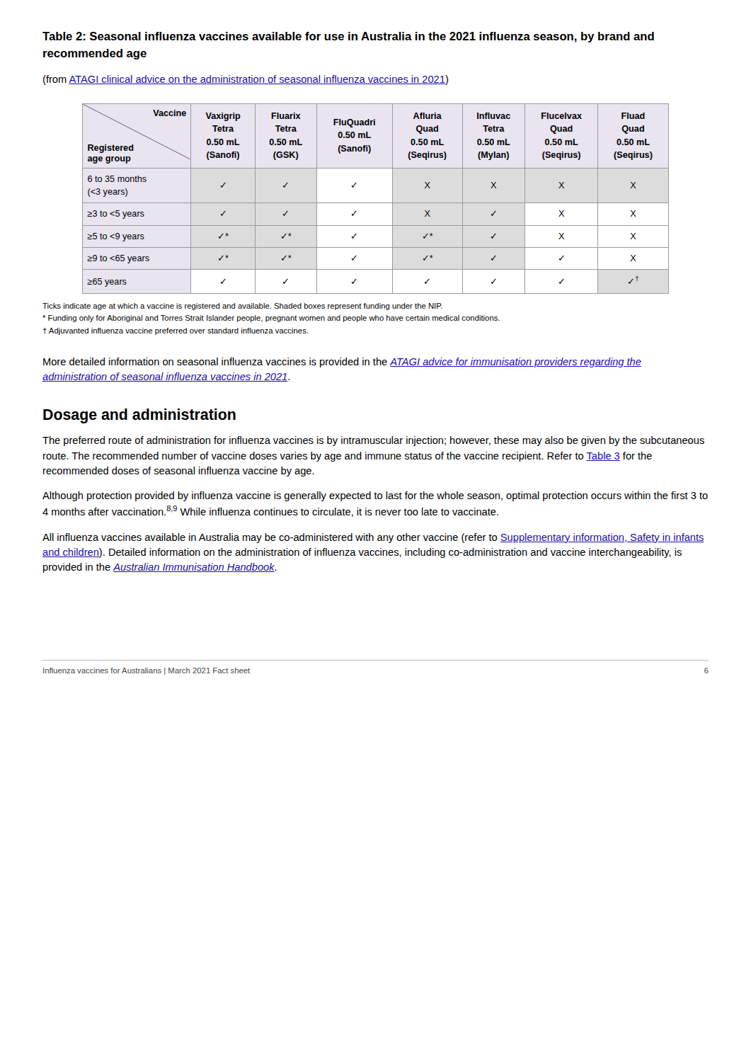Table 2: Seasonal influenza vaccines available for use in Australia in the 2021 influenza season, by brand and recommended age
(from ATAGI clinical advice on the administration of seasonal influenza vaccines in 2021)
| Vaccine Registered age group | Vaxigrip Tetra 0.50 mL (Sanofi) | Fluarix Tetra 0.50 mL (GSK) | FluQuadri 0.50 mL (Sanofi) | Afluria Quad 0.50 mL (Seqirus) | Influvac Tetra 0.50 mL (Mylan) | Flucelvax Quad 0.50 mL (Seqirus) | Fluad Quad 0.50 mL (Seqirus) |
| --- | --- | --- | --- | --- | --- | --- | --- |
| 6 to 35 months (<3 years) | ✓ | ✓ | ✓ | X | X | X | X |
| ≥3 to <5 years | ✓ | ✓ | ✓ | X | ✓ | X | X |
| ≥5 to <9 years | ✓* | ✓* | ✓ | ✓* | ✓ | X | X |
| ≥9 to <65 years | ✓* | ✓* | ✓ | ✓* | ✓ | ✓ | X |
| ≥65 years | ✓ | ✓ | ✓ | ✓ | ✓ | ✓ | ✓ † |
Ticks indicate age at which a vaccine is registered and available. Shaded boxes represent funding under the NIP.
* Funding only for Aboriginal and Torres Strait Islander people, pregnant women and people who have certain medical conditions.
† Adjuvanted influenza vaccine preferred over standard influenza vaccines.
More detailed information on seasonal influenza vaccines is provided in the ATAGI advice for immunisation providers regarding the administration of seasonal influenza vaccines in 2021.
Dosage and administration
The preferred route of administration for influenza vaccines is by intramuscular injection; however, these may also be given by the subcutaneous route. The recommended number of vaccine doses varies by age and immune status of the vaccine recipient. Refer to Table 3 for the recommended doses of seasonal influenza vaccine by age.
Although protection provided by influenza vaccine is generally expected to last for the whole season, optimal protection occurs within the first 3 to 4 months after vaccination.8,9 While influenza continues to circulate, it is never too late to vaccinate.
All influenza vaccines available in Australia may be co-administered with any other vaccine (refer to Supplementary information, Safety in infants and children). Detailed information on the administration of influenza vaccines, including co-administration and vaccine interchangeability, is provided in the Australian Immunisation Handbook.
Influenza vaccines for Australians | March 2021 Fact sheet 6